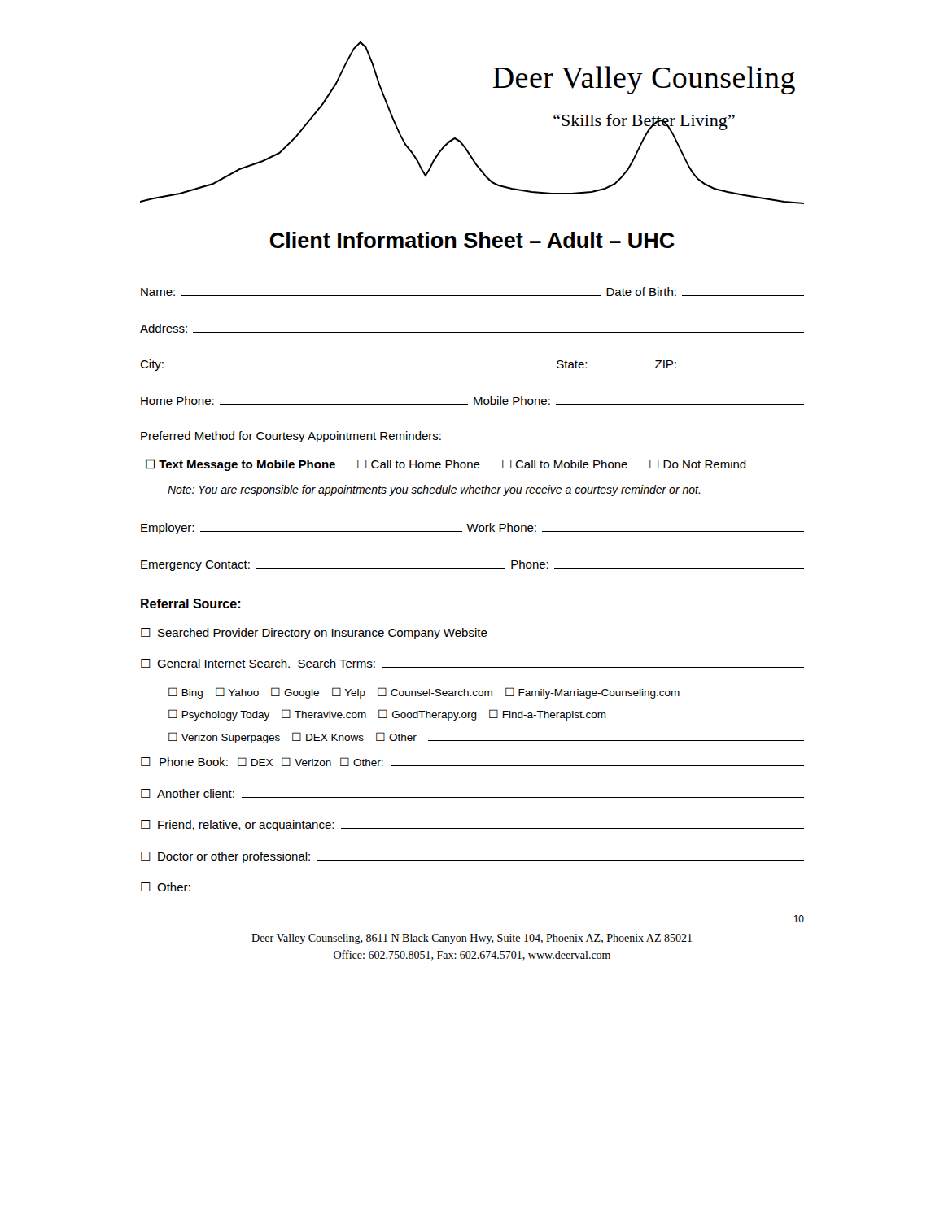Deer Valley Counseling
“Skills for Better Living”
Client Information Sheet – Adult – UHC
Name: Date of Birth:
Address:
City: State: ZIP:
Home Phone: Mobile Phone:
Preferred Method for Courtesy Appointment Reminders:
☐ Text Message to Mobile Phone ☐ Call to Home Phone ☐ Call to Mobile Phone ☐ Do Not Remind
Note: You are responsible for appointments you schedule whether you receive a courtesy reminder or not.
Employer: Work Phone:
Emergency Contact: Phone:
Referral Source:
☐ Searched Provider Directory on Insurance Company Website
☐ General Internet Search. Search Terms:
☐ Bing ☐ Yahoo ☐ Google ☐ Yelp ☐ Counsel-Search.com ☐ Family-Marriage-Counseling.com
☐ Psychology Today ☐ Theravive.com ☐ GoodTherapy.org ☐ Find-a-Therapist.com
☐ Verizon Superpages ☐ DEX Knows ☐ Other
☐ Phone Book: ☐ DEX ☐ Verizon ☐ Other:
☐ Another client:
☐ Friend, relative, or acquaintance:
☐ Doctor or other professional:
☐ Other:
10
Deer Valley Counseling, 8611 N Black Canyon Hwy, Suite 104, Phoenix AZ, Phoenix AZ 85021
Office: 602.750.8051, Fax: 602.674.5701, www.deerval.com